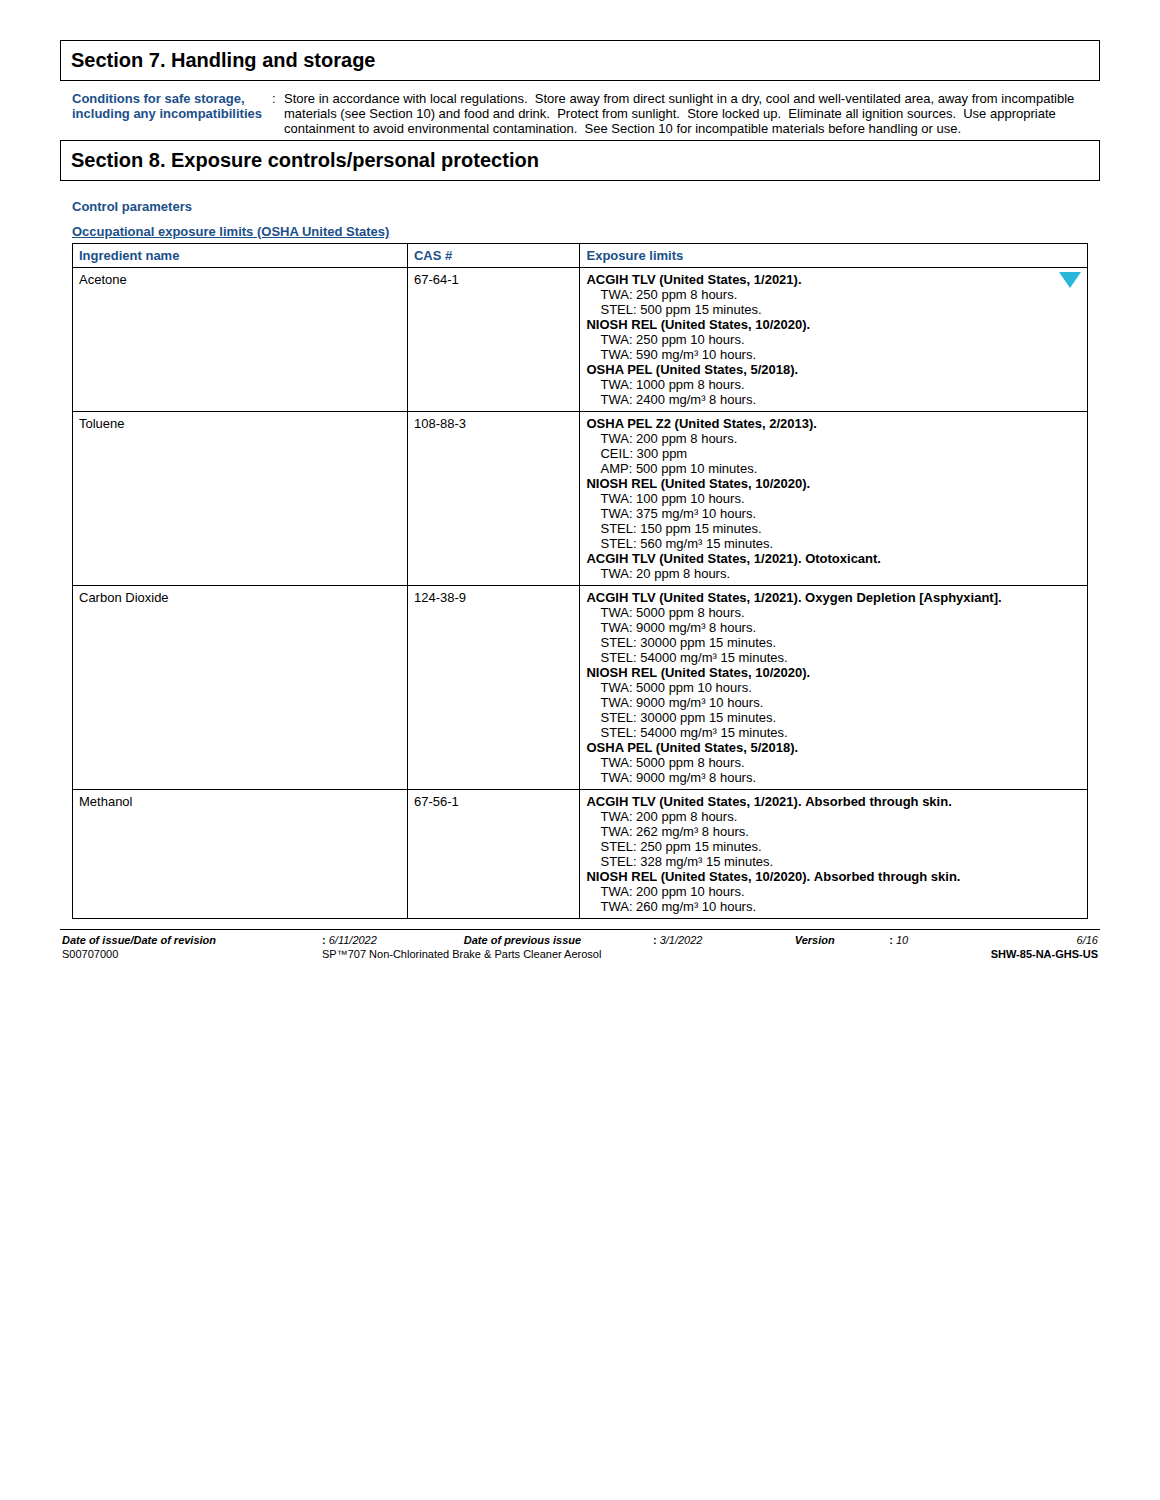Section 7. Handling and storage
| Conditions for safe storage, including any incompatibilities | : | Store in accordance with local regulations. Store away from direct sunlight in a dry, cool and well-ventilated area, away from incompatible materials (see Section 10) and food and drink. Protect from sunlight. Store locked up. Eliminate all ignition sources. Use appropriate containment to avoid environmental contamination. See Section 10 for incompatible materials before handling or use. |
Section 8. Exposure controls/personal protection
Control parameters
Occupational exposure limits (OSHA United States)
| Ingredient name | CAS # | Exposure limits |
| --- | --- | --- |
| Acetone | 67-64-1 | ACGIH TLV (United States, 1/2021). TWA: 250 ppm 8 hours. STEL: 500 ppm 15 minutes. NIOSH REL (United States, 10/2020). TWA: 250 ppm 10 hours. TWA: 590 mg/m³ 10 hours. OSHA PEL (United States, 5/2018). TWA: 1000 ppm 8 hours. TWA: 2400 mg/m³ 8 hours. |
| Toluene | 108-88-3 | OSHA PEL Z2 (United States, 2/2013). TWA: 200 ppm 8 hours. CEIL: 300 ppm AMP: 500 ppm 10 minutes. NIOSH REL (United States, 10/2020). TWA: 100 ppm 10 hours. TWA: 375 mg/m³ 10 hours. STEL: 150 ppm 15 minutes. STEL: 560 mg/m³ 15 minutes. ACGIH TLV (United States, 1/2021). Ototoxicant. TWA: 20 ppm 8 hours. |
| Carbon Dioxide | 124-38-9 | ACGIH TLV (United States, 1/2021). Oxygen Depletion [Asphyxiant]. TWA: 5000 ppm 8 hours. TWA: 9000 mg/m³ 8 hours. STEL: 30000 ppm 15 minutes. STEL: 54000 mg/m³ 15 minutes. NIOSH REL (United States, 10/2020). TWA: 5000 ppm 10 hours. TWA: 9000 mg/m³ 10 hours. STEL: 30000 ppm 15 minutes. STEL: 54000 mg/m³ 15 minutes. OSHA PEL (United States, 5/2018). TWA: 5000 ppm 8 hours. TWA: 9000 mg/m³ 8 hours. |
| Methanol | 67-56-1 | ACGIH TLV (United States, 1/2021). Absorbed through skin. TWA: 200 ppm 8 hours. TWA: 262 mg/m³ 8 hours. STEL: 250 ppm 15 minutes. STEL: 328 mg/m³ 15 minutes. NIOSH REL (United States, 10/2020). Absorbed through skin. TWA: 200 ppm 10 hours. TWA: 260 mg/m³ 10 hours. |
| Date of issue/Date of revision | : 6/11/2022 | Date of previous issue | : 3/1/2022 | Version | : 10 | 6/16 |
| S00707000 | SP™707 Non-Chlorinated Brake & Parts Cleaner Aerosol | SHW-85-NA-GHS-US |